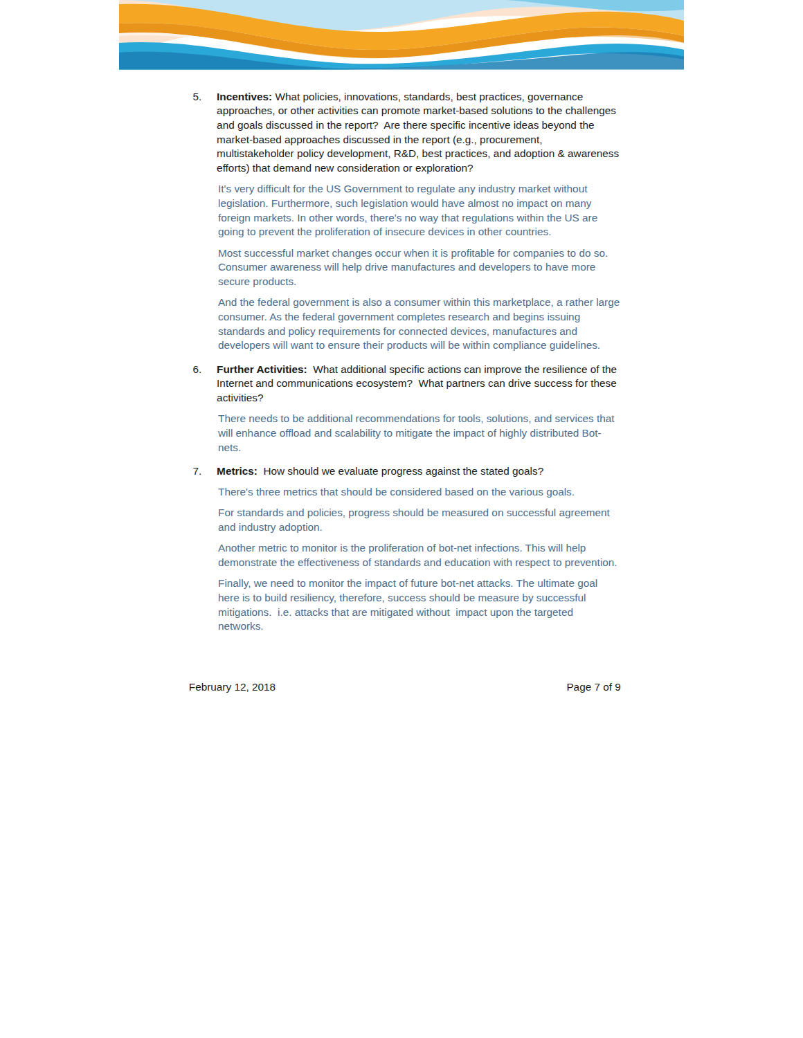Incentives: What policies, innovations, standards, best practices, governance approaches, or other activities can promote market-based solutions to the challenges and goals discussed in the report? Are there specific incentive ideas beyond the market-based approaches discussed in the report (e.g., procurement, multistakeholder policy development, R&D, best practices, and adoption & awareness efforts) that demand new consideration or exploration?
It's very difficult for the US Government to regulate any industry market without legislation. Furthermore, such legislation would have almost no impact on many foreign markets. In other words, there's no way that regulations within the US are going to prevent the proliferation of insecure devices in other countries.
Most successful market changes occur when it is profitable for companies to do so. Consumer awareness will help drive manufactures and developers to have more secure products.
And the federal government is also a consumer within this marketplace, a rather large consumer. As the federal government completes research and begins issuing standards and policy requirements for connected devices, manufactures and developers will want to ensure their products will be within compliance guidelines.
Further Activities: What additional specific actions can improve the resilience of the Internet and communications ecosystem? What partners can drive success for these activities?
There needs to be additional recommendations for tools, solutions, and services that will enhance offload and scalability to mitigate the impact of highly distributed Bot-nets.
Metrics: How should we evaluate progress against the stated goals?
There's three metrics that should be considered based on the various goals.
For standards and policies, progress should be measured on successful agreement and industry adoption.
Another metric to monitor is the proliferation of bot-net infections. This will help demonstrate the effectiveness of standards and education with respect to prevention.
Finally, we need to monitor the impact of future bot-net attacks. The ultimate goal here is to build resiliency, therefore, success should be measure by successful mitigations. i.e. attacks that are mitigated without impact upon the targeted networks.
February 12, 2018 Page 7 of 9